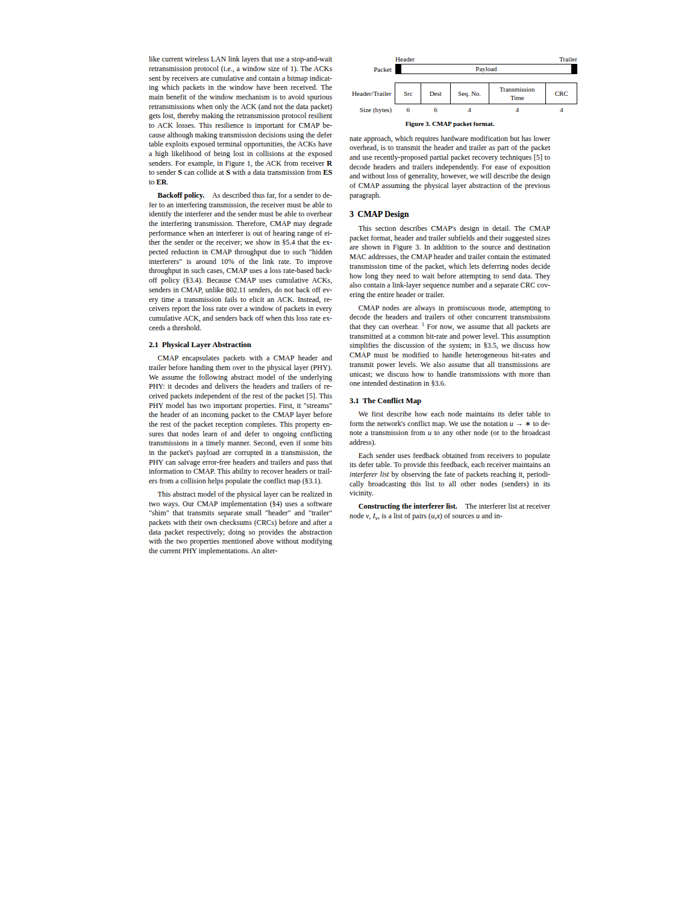like current wireless LAN link layers that use a stop-and-wait retransmission protocol (i.e., a window size of 1). The ACKs sent by receivers are cumulative and contain a bitmap indicating which packets in the window have been received. The main benefit of the window mechanism is to avoid spurious retransmissions when only the ACK (and not the data packet) gets lost, thereby making the retransmission protocol resilient to ACK losses. This resilience is important for CMAP because although making transmission decisions using the defer table exploits exposed terminal opportunities, the ACKs have a high likelihood of being lost in collisions at the exposed senders. For example, in Figure 1, the ACK from receiver R to sender S can collide at S with a data transmission from ES to ER.
Backoff policy. As described thus far, for a sender to defer to an interfering transmission, the receiver must be able to identify the interferer and the sender must be able to overhear the interfering transmission. Therefore, CMAP may degrade performance when an interferer is out of hearing range of either the sender or the receiver; we show in §5.4 that the expected reduction in CMAP throughput due to such "hidden interferers" is around 10% of the link rate. To improve throughput in such cases, CMAP uses a loss rate-based backoff policy (§3.4). Because CMAP uses cumulative ACKs, senders in CMAP, unlike 802.11 senders, do not back off every time a transmission fails to elicit an ACK. Instead, receivers report the loss rate over a window of packets in every cumulative ACK, and senders back off when this loss rate exceeds a threshold.
2.1 Physical Layer Abstraction
CMAP encapsulates packets with a CMAP header and trailer before handing them over to the physical layer (PHY). We assume the following abstract model of the underlying PHY: it decodes and delivers the headers and trailers of received packets independent of the rest of the packet [5]. This PHY model has two important properties. First, it "streams" the header of an incoming packet to the CMAP layer before the rest of the packet reception completes. This property ensures that nodes learn of and defer to ongoing conflicting transmissions in a timely manner. Second, even if some bits in the packet's payload are corrupted in a transmission, the PHY can salvage error-free headers and trailers and pass that information to CMAP. This ability to recover headers or trailers from a collision helps populate the conflict map (§3.1).
This abstract model of the physical layer can be realized in two ways. Our CMAP implementation (§4) uses a software "shim" that transmits separate small "header" and "trailer" packets with their own checksums (CRCs) before and after a data packet respectively; doing so provides the abstraction with the two properties mentioned above without modifying the current PHY implementations. An alter-
| | / Header / Trailer / |
| Packet | Payload |
| Header/Trailer | Src | Dest | Seq. No. | Transmission Time | CRC |
| Size (bytes) | 6 | 6 | 4 | 4 | 4 |
Figure 3. CMAP packet format.
nate approach, which requires hardware modification but has lower overhead, is to transmit the header and trailer as part of the packet and use recently-proposed partial packet recovery techniques [5] to decode headers and trailers independently. For ease of exposition and without loss of generality, however, we will describe the design of CMAP assuming the physical layer abstraction of the previous paragraph.
3 CMAP Design
This section describes CMAP's design in detail. The CMAP packet format, header and trailer subfields and their suggested sizes are shown in Figure 3. In addition to the source and destination MAC addresses, the CMAP header and trailer contain the estimated transmission time of the packet, which lets deferring nodes decide how long they need to wait before attempting to send data. They also contain a link-layer sequence number and a separate CRC covering the entire header or trailer.
CMAP nodes are always in promiscuous mode, attempting to decode the headers and trailers of other concurrent transmissions that they can overhear. 1 For now, we assume that all packets are transmitted at a common bit-rate and power level. This assumption simplifies the discussion of the system; in §3.5, we discuss how CMAP must be modified to handle heterogeneous bit-rates and transmit power levels. We also assume that all transmissions are unicast; we discuss how to handle transmissions with more than one intended destination in §3.6.
3.1 The Conflict Map
We first describe how each node maintains its defer table to form the network's conflict map. We use the notation u → ∗ to denote a transmission from u to any other node (or to the broadcast address).
Each sender uses feedback obtained from receivers to populate its defer table. To provide this feedback, each receiver maintains an interferer list by observing the fate of packets reaching it, periodically broadcasting this list to all other nodes (senders) in its vicinity.
Constructing the interferer list. The interferer list at receiver node v, Iv, is a list of pairs (u,x) of sources u and in-